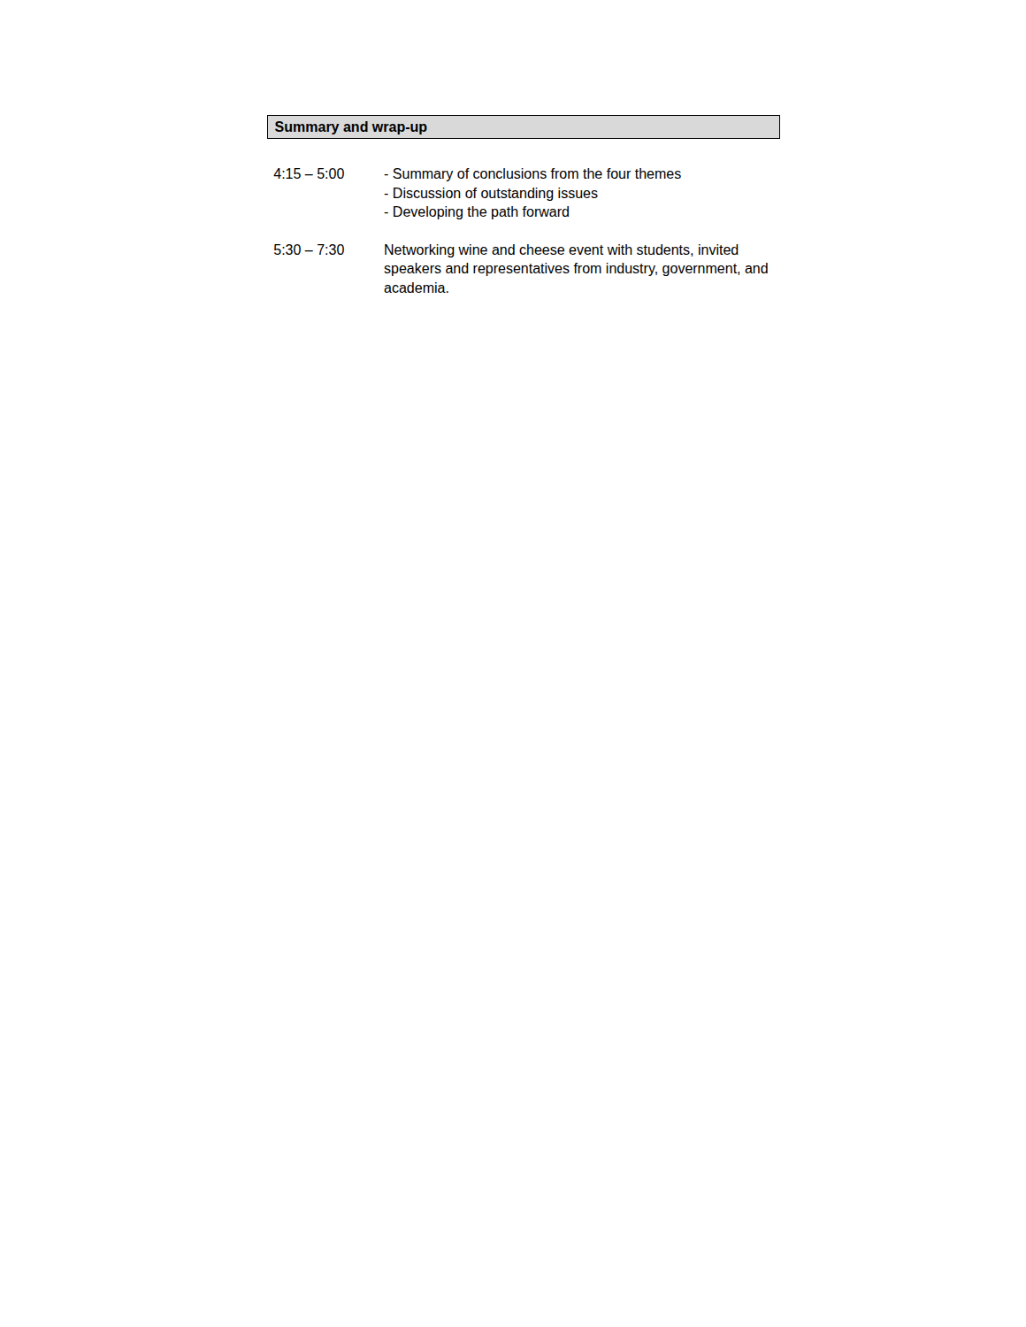Summary and wrap-up
4:15 – 5:00
- Summary of conclusions from the four themes - Discussion of outstanding issues - Developing the path forward
5:30 – 7:30
Networking wine and cheese event with students, invited speakers and representatives from industry, government, and academia.